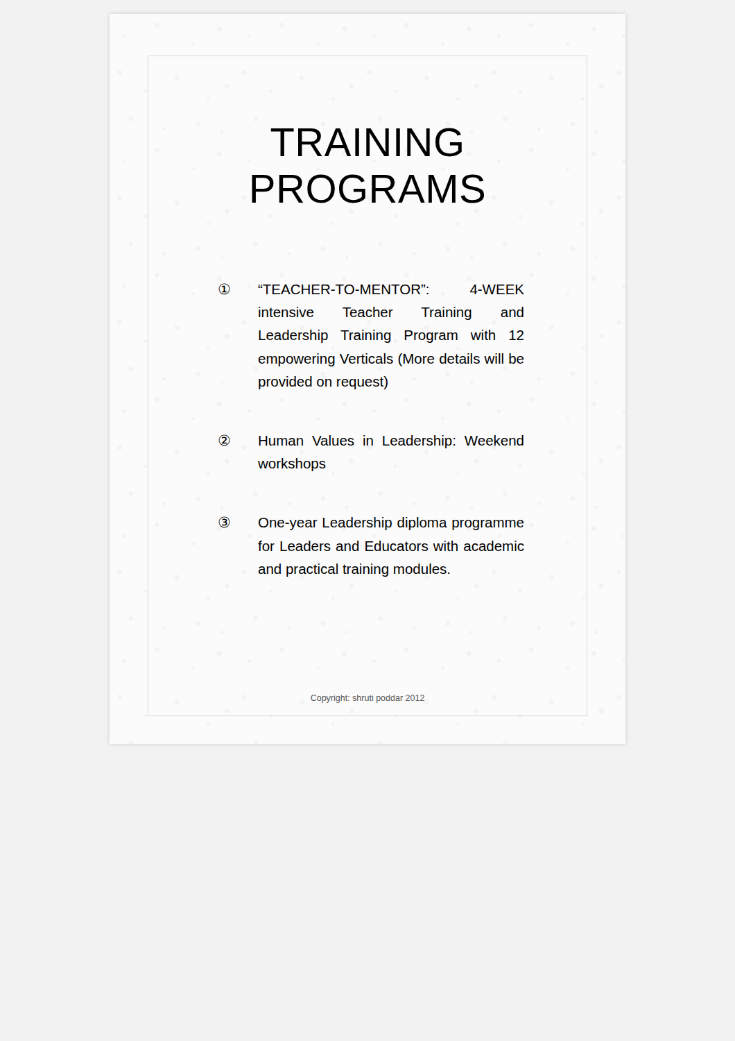TRAINING PROGRAMS
① “TEACHER-TO-MENTOR”: 4-WEEK intensive Teacher Training and Leadership Training Program with 12 empowering Verticals (More details will be provided on request)
② Human Values in Leadership: Weekend workshops
③ One-year Leadership diploma programme for Leaders and Educators with academic and practical training modules.
Copyright: shruti poddar 2012